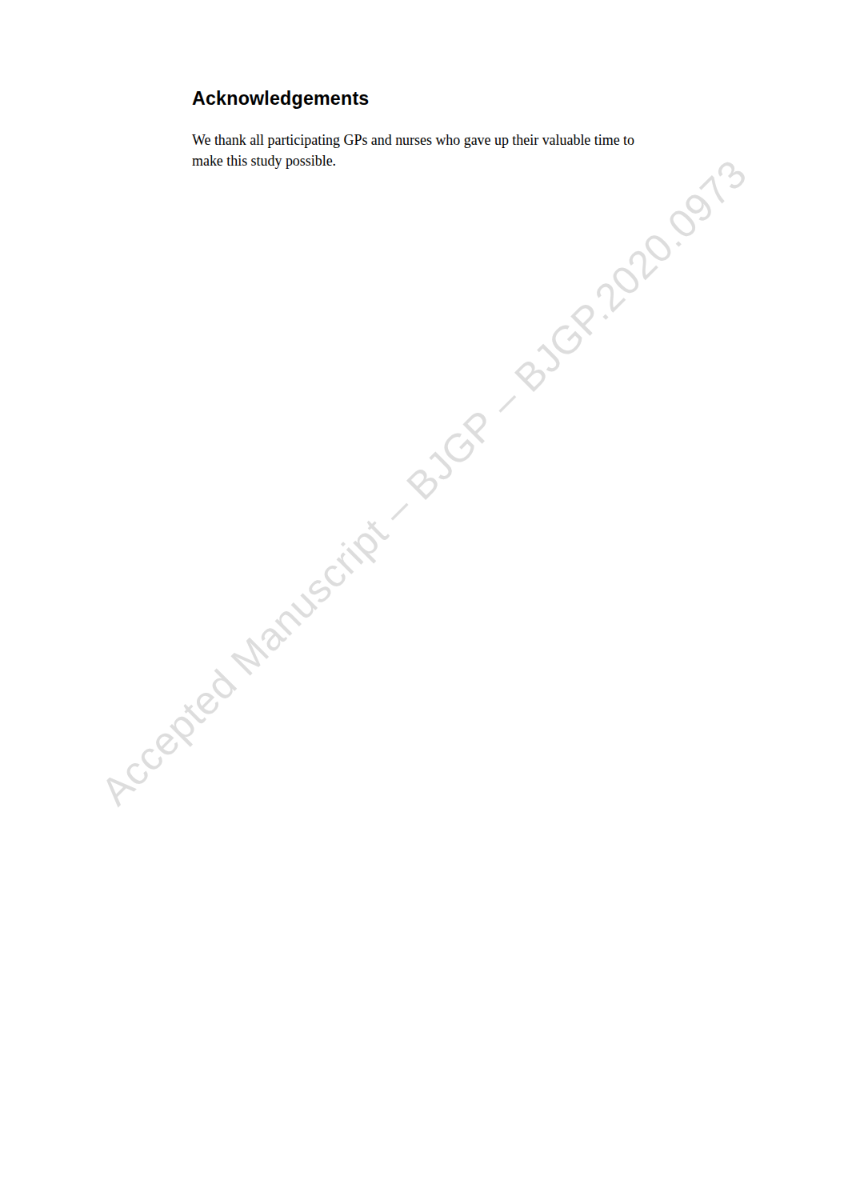Accepted Manuscript – BJGP – BJGP.2020.0973
Acknowledgements
We thank all participating GPs and nurses who gave up their valuable time to make this study possible.